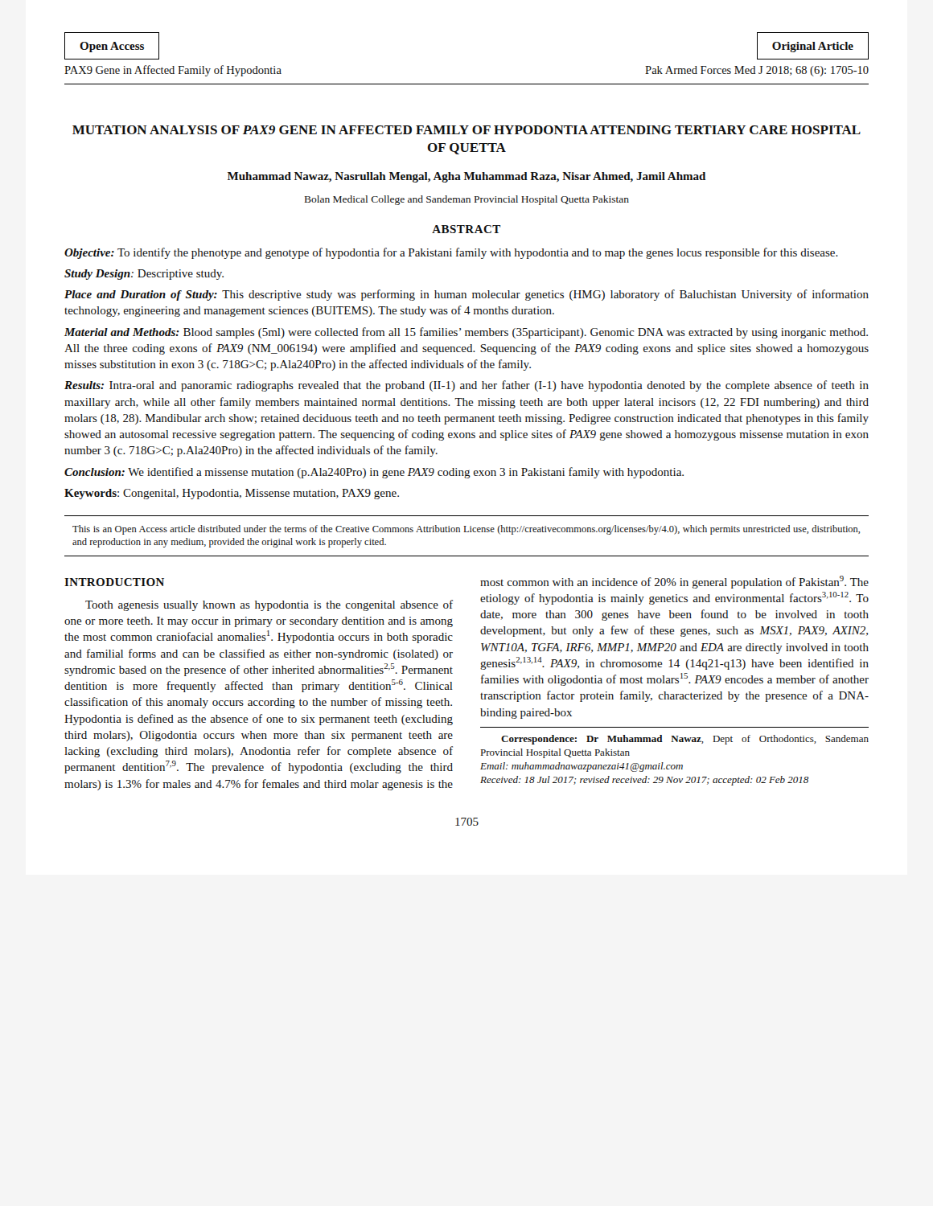Open Access
Original Article
PAX9 Gene in Affected Family of Hypodontia
Pak Armed Forces Med J 2018; 68 (6): 1705-10
Mutation Analysis of PAX9 Gene in Affected Family of Hypodontia Attending Tertiary Care Hospital of Quetta
Muhammad Nawaz, Nasrullah Mengal, Agha Muhammad Raza, Nisar Ahmed, Jamil Ahmad
Bolan Medical College and Sandeman Provincial Hospital Quetta Pakistan
ABSTRACT
Objective: To identify the phenotype and genotype of hypodontia for a Pakistani family with hypodontia and to map the genes locus responsible for this disease.
Study Design: Descriptive study.
Place and Duration of Study: This descriptive study was performing in human molecular genetics (HMG) laboratory of Baluchistan University of information technology, engineering and management sciences (BUITEMS). The study was of 4 months duration.
Material and Methods: Blood samples (5ml) were collected from all 15 families’ members (35participant). Genomic DNA was extracted by using inorganic method. All the three coding exons of PAX9 (NM_006194) were amplified and sequenced. Sequencing of the PAX9 coding exons and splice sites showed a homozygous misses substitution in exon 3 (c. 718G>C; p.Ala240Pro) in the affected individuals of the family.
Results: Intra-oral and panoramic radiographs revealed that the proband (II-1) and her father (I-1) have hypodontia denoted by the complete absence of teeth in maxillary arch, while all other family members maintained normal dentitions. The missing teeth are both upper lateral incisors (12, 22 FDI numbering) and third molars (18, 28). Mandibular arch show; retained deciduous teeth and no teeth permanent teeth missing. Pedigree construction indicated that phenotypes in this family showed an autosomal recessive segregation pattern. The sequencing of coding exons and splice sites of PAX9 gene showed a homozygous missense mutation in exon number 3 (c. 718G>C; p.Ala240Pro) in the affected individuals of the family.
Conclusion: We identified a missense mutation (p.Ala240Pro) in gene PAX9 coding exon 3 in Pakistani family with hypodontia.
Keywords: Congenital, Hypodontia, Missense mutation, PAX9 gene.
This is an Open Access article distributed under the terms of the Creative Commons Attribution License (http://creativecommons.org/licenses/by/4.0), which permits unrestricted use, distribution, and reproduction in any medium, provided the original work is properly cited.
INTRODUCTION
Tooth agenesis usually known as hypodontia is the congenital absence of one or more teeth. It may occur in primary or secondary dentition and is among the most common craniofacial anomalies1. Hypodontia occurs in both sporadic and familial forms and can be classified as either non-syndromic (isolated) or syndromic based on the presence of other inherited abnormalities2,5. Permanent dentition is more frequently affected than primary dentition5-6. Clinical classification of this anomaly occurs according to the number of missing teeth. Hypodontia is defined as the absence of one to six permanent teeth (excluding third molars), Oligodontia occurs when more than six permanent teeth are lacking (excluding third molars), Anodontia refer for complete absence of permanent dentition7,9. The prevalence of hypodontia (excluding the third molars) is 1.3% for males and 4.7% for females and third molar agenesis is the most common with an incidence of 20% in general population of Pakistan9. The etiology of hypodontia is mainly genetics and environmental factors3,10-12. To date, more than 300 genes have been found to be involved in tooth development, but only a few of these genes, such as MSX1, PAX9, AXIN2, WNT10A, TGFA, IRF6, MMP1, MMP20 and EDA are directly involved in tooth genesis2,13,14. PAX9, in chromosome 14 (14q21-q13) have been identified in families with oligodontia of most molars15. PAX9 encodes a member of another transcription factor protein family, characterized by the presence of a DNA-binding paired-box
Correspondence: Dr Muhammad Nawaz, Dept of Orthodontics, Sandeman Provincial Hospital Quetta Pakistan
Email: muhammadnawazpanezai41@gmail.com
Received: 18 Jul 2017; revised received: 29 Nov 2017; accepted: 02 Feb 2018
1705